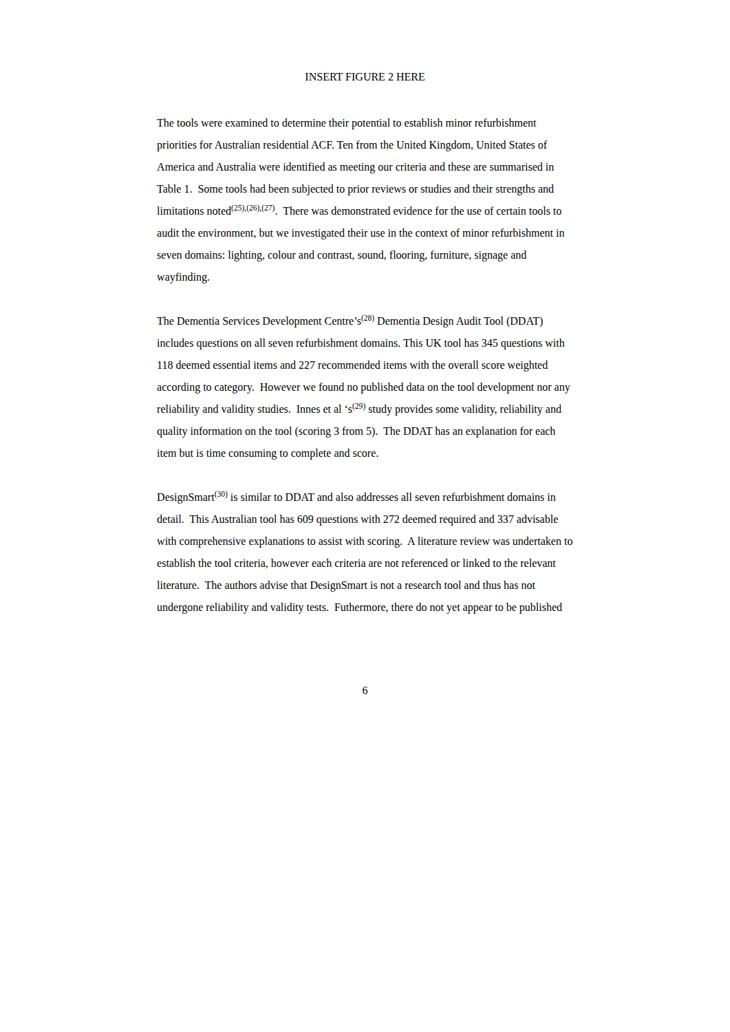INSERT FIGURE 2 HERE
The tools were examined to determine their potential to establish minor refurbishment priorities for Australian residential ACF. Ten from the United Kingdom, United States of America and Australia were identified as meeting our criteria and these are summarised in Table 1. Some tools had been subjected to prior reviews or studies and their strengths and limitations noted(25),(26),(27). There was demonstrated evidence for the use of certain tools to audit the environment, but we investigated their use in the context of minor refurbishment in seven domains: lighting, colour and contrast, sound, flooring, furniture, signage and wayfinding.
The Dementia Services Development Centre’s(28) Dementia Design Audit Tool (DDAT) includes questions on all seven refurbishment domains. This UK tool has 345 questions with 118 deemed essential items and 227 recommended items with the overall score weighted according to category. However we found no published data on the tool development nor any reliability and validity studies. Innes et al ‘s(29) study provides some validity, reliability and quality information on the tool (scoring 3 from 5). The DDAT has an explanation for each item but is time consuming to complete and score.
DesignSmart(30) is similar to DDAT and also addresses all seven refurbishment domains in detail. This Australian tool has 609 questions with 272 deemed required and 337 advisable with comprehensive explanations to assist with scoring. A literature review was undertaken to establish the tool criteria, however each criteria are not referenced or linked to the relevant literature. The authors advise that DesignSmart is not a research tool and thus has not undergone reliability and validity tests. Futhermore, there do not yet appear to be published
6